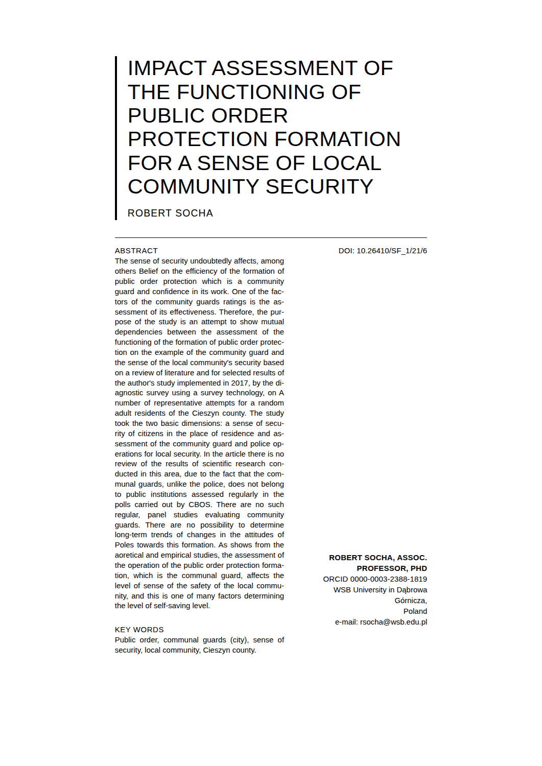Impact assessment of the functioning of public order protection formation for a sense of local community security
Robert Socha
Abstract
The sense of security undoubtedly affects, among others Belief on the efficiency of the formation of public order protection which is a community guard and confidence in its work. One of the factors of the community guards ratings is the assessment of its effectiveness. Therefore, the purpose of the study is an attempt to show mutual dependencies between the assessment of the functioning of the formation of public order protection on the example of the community guard and the sense of the local community's security based on a review of literature and for selected results of the author's study implemented in 2017, by the diagnostic survey using a survey technology, on A number of representative attempts for a random adult residents of the Cieszyn county. The study took the two basic dimensions: a sense of security of citizens in the place of residence and assessment of the community guard and police operations for local security. In the article there is no review of the results of scientific research conducted in this area, due to the fact that the communal guards, unlike the police, does not belong to public institutions assessed regularly in the polls carried out by CBOS. There are no such regular, panel studies evaluating community guards. There are no possibility to determine long-term trends of changes in the attitudes of Poles towards this formation. As shows from the aoretical and empirical studies, the assessment of the operation of the public order protection formation, which is the communal guard, affects the level of sense of the safety of the local community, and this is one of many factors determining the level of self-saving level.
Key words
Public order, communal guards (city), sense of security, local community, Cieszyn county.
DOI: 10.26410/SF_1/21/6
Robert Socha, Assoc. Professor, PhD
ORCID 0000-0003-2388-1819
WSB University in Dąbrowa Górnicza,
Poland
e-mail: rsocha@wsb.edu.pl